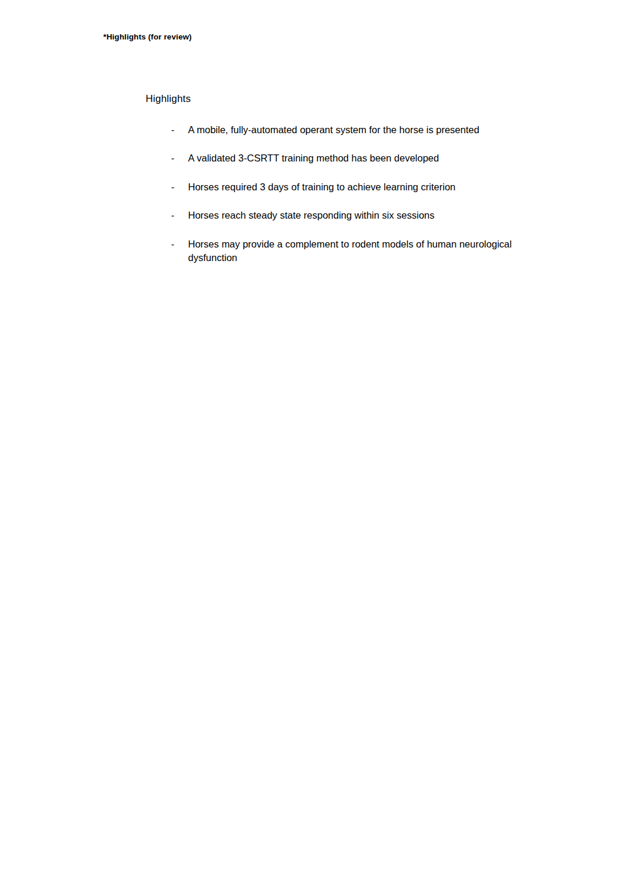*Highlights (for review)
Highlights
A mobile, fully-automated operant system for the horse is presented
A validated 3-CSRTT training method has been developed
Horses required 3 days of training to achieve learning criterion
Horses reach steady state responding within six sessions
Horses may provide a complement to rodent models of human neurological dysfunction